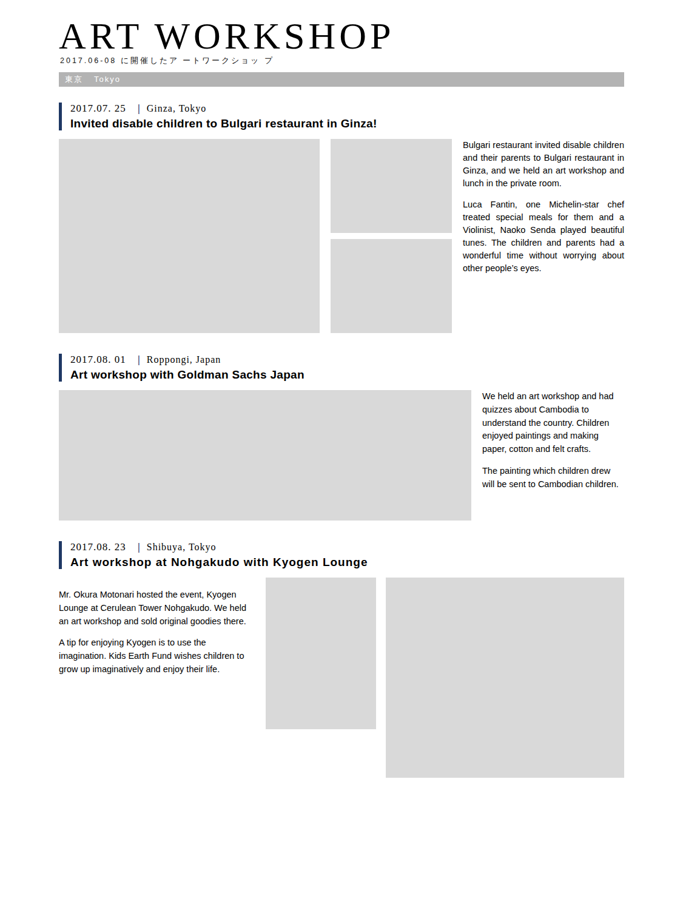ART WORKSHOP
2017.06-08 に開催したア ートワークショッ プ
東京 Tokyo
2017.07. 25 |Ginza, Tokyo
Invited disable children to Bulgari restaurant in Ginza!
Bulgari restaurant invited disable children and their parents to Bulgari restaurant in Ginza, and we held an art workshop and lunch in the private room.
Luca Fantin, one Michelin-star chef treated special meals for them and a Violinist, Naoko Senda played beautiful tunes. The children and parents had a wonderful time without worrying about other people’s eyes.
2017.08. 01 |Roppongi, Japan
Art workshop with Goldman Sachs Japan
We held an art workshop and had quizzes about Cambodia to understand the country. Children enjoyed paintings and making paper, cotton and felt crafts.
The painting which children drew will be sent to Cambodian children.
2017.08. 23 |Shibuya, Tokyo
Art workshop at Nohgakudo with Kyogen Lounge
Mr. Okura Motonari hosted the event, Kyogen Lounge at Cerulean Tower Nohgakudo. We held an art workshop and sold original goodies there.
A tip for enjoying Kyogen is to use the imagination. Kids Earth Fund wishes children to grow up imaginatively and enjoy their life.